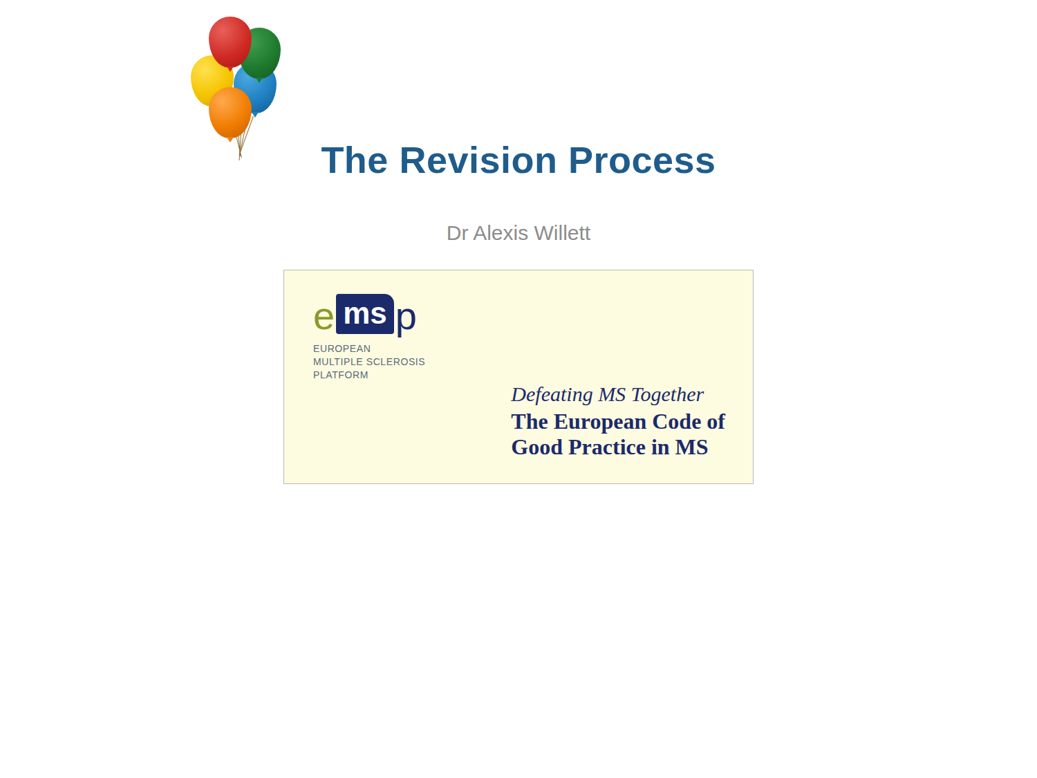The Revision Process
Dr Alexis Willett
ems p
European
Multiple Sclerosis
Platform
Defeating MS Together
The European Code of
Good Practice in MS